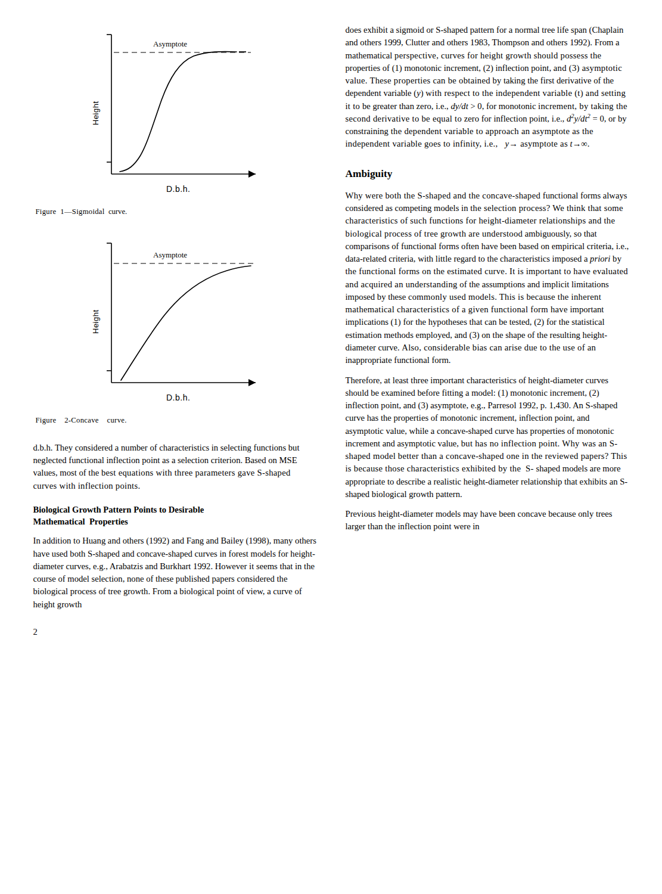Asymptote Height D.b.h.
Figure 1—Sigmoidal curve.
Asymptote Height D.b.h.
Figure 2-Concave curve.
d.b.h. They considered a number of characteristics in selecting functions but neglected functional inflection point as a selection criterion. Based on MSE values, most of the best equations with three parameters gave S-shaped curves with inflection points.
Biological Growth Pattern Points to Desirable
Mathematical Properties
In addition to Huang and others (1992) and Fang and Bailey (1998), many others have used both S-shaped and concave-shaped curves in forest models for height-diameter curves, e.g., Arabatzis and Burkhart 1992. However it seems that in the course of model selection, none of these published papers considered the biological process of tree growth. From a biological point of view, a curve of height growth
2
does exhibit a sigmoid or S-shaped pattern for a normal tree life span (Chaplain and others 1999, Clutter and others 1983, Thompson and others 1992). From a mathematical perspective, curves for height growth should possess the properties of (1) monotonic increment, (2) inflection point, and (3) asymptotic value. These properties can be obtained by taking the first derivative of the dependent variable (y) with respect to the independent variable (t) and setting it to be greater than zero, i.e., dy/dt > 0, for monotonic increment, by taking the second derivative to be equal to zero for inflection point, i.e., d2y/dt2 = 0, or by constraining the dependent variable to approach an asymptote as the independent variable goes to infinity, i.e., y→ asymptote as t→∞.
Ambiguity
Why were both the S-shaped and the concave-shaped functional forms always considered as competing models in the selection process? We think that some characteristics of such functions for height-diameter relationships and the biological process of tree growth are understood ambiguously, so that comparisons of functional forms often have been based on empirical criteria, i.e., data-related criteria, with little regard to the characteristics imposed a priori by the functional forms on the estimated curve. It is important to have evaluated and acquired an understanding of the assumptions and implicit limitations imposed by these commonly used models. This is because the inherent mathematical characteristics of a given functional form have important implications (1) for the hypotheses that can be tested, (2) for the statistical estimation methods employed, and (3) on the shape of the resulting height-diameter curve. Also, considerable bias can arise due to the use of an inappropriate functional form.
Therefore, at least three important characteristics of height-diameter curves should be examined before fitting a model: (1) monotonic increment, (2) inflection point, and (3) asymptote, e.g., Parresol 1992, p. 1,430. An S-shaped curve has the properties of monotonic increment, inflection point, and asymptotic value, while a concave-shaped curve has properties of monotonic increment and asymptotic value, but has no inflection point. Why was an S-shaped model better than a concave-shaped one in the reviewed papers? This is because those characteristics exhibited by the S- shaped models are more appropriate to describe a realistic height-diameter relationship that exhibits an S-shaped biological growth pattern.
Previous height-diameter models may have been concave because only trees larger than the inflection point were in